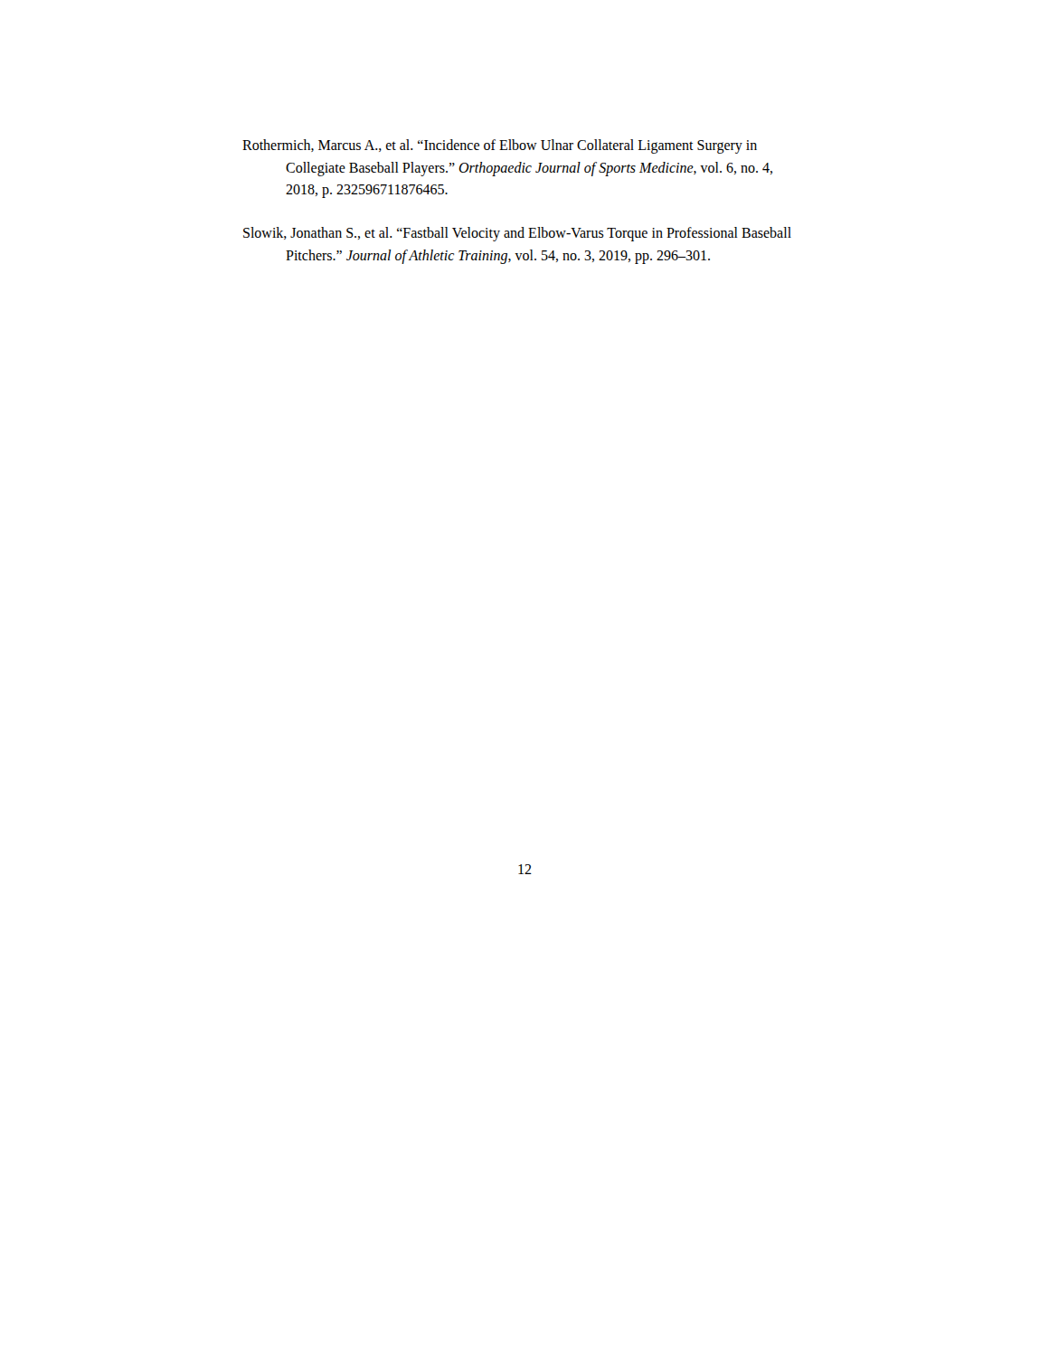Rothermich, Marcus A., et al. “Incidence of Elbow Ulnar Collateral Ligament Surgery in Collegiate Baseball Players.” Orthopaedic Journal of Sports Medicine, vol. 6, no. 4, 2018, p. 232596711876465.
Slowik, Jonathan S., et al. “Fastball Velocity and Elbow-Varus Torque in Professional Baseball Pitchers.” Journal of Athletic Training, vol. 54, no. 3, 2019, pp. 296–301.
12